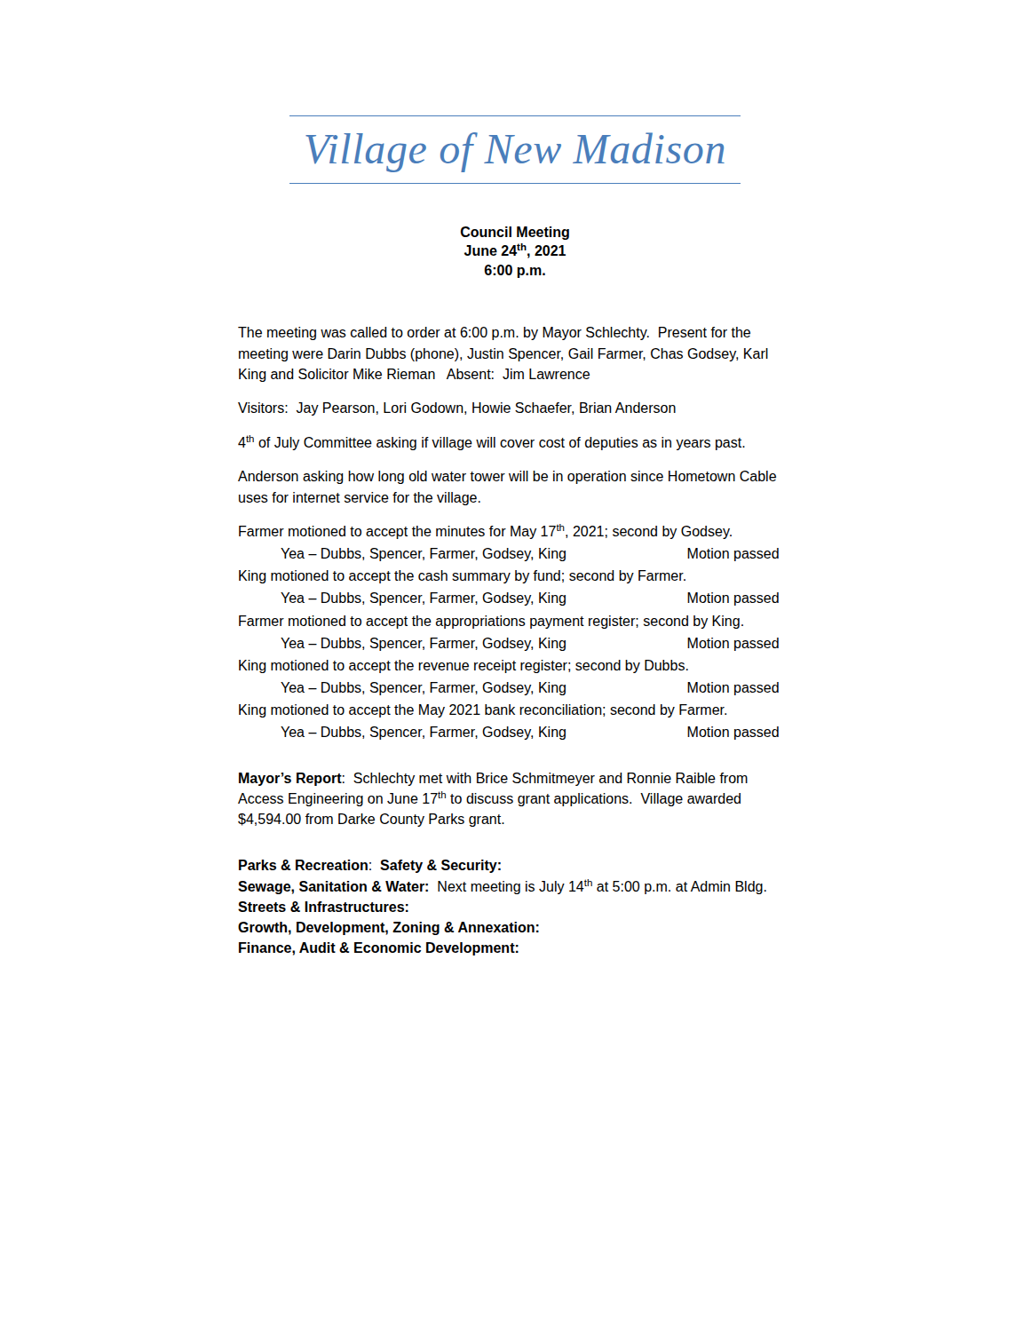Village of New Madison
Council Meeting
June 24th, 2021
6:00 p.m.
The meeting was called to order at 6:00 p.m. by Mayor Schlechty. Present for the meeting were Darin Dubbs (phone), Justin Spencer, Gail Farmer, Chas Godsey, Karl King and Solicitor Mike Rieman Absent: Jim Lawrence
Visitors: Jay Pearson, Lori Godown, Howie Schaefer, Brian Anderson
4th of July Committee asking if village will cover cost of deputies as in years past.
Anderson asking how long old water tower will be in operation since Hometown Cable uses for internet service for the village.
Farmer motioned to accept the minutes for May 17th, 2021; second by Godsey.
Yea – Dubbs, Spencer, Farmer, Godsey, King Motion passed
King motioned to accept the cash summary by fund; second by Farmer.
Yea – Dubbs, Spencer, Farmer, Godsey, King Motion passed
Farmer motioned to accept the appropriations payment register; second by King.
Yea – Dubbs, Spencer, Farmer, Godsey, King Motion passed
King motioned to accept the revenue receipt register; second by Dubbs.
Yea – Dubbs, Spencer, Farmer, Godsey, King Motion passed
King motioned to accept the May 2021 bank reconciliation; second by Farmer.
Yea – Dubbs, Spencer, Farmer, Godsey, King Motion passed
Mayor’s Report: Schlechty met with Brice Schmitmeyer and Ronnie Raible from Access Engineering on June 17th to discuss grant applications. Village awarded $4,594.00 from Darke County Parks grant.
Parks & Recreation: Safety & Security:
Sewage, Sanitation & Water: Next meeting is July 14th at 5:00 p.m. at Admin Bldg.
Streets & Infrastructures:
Growth, Development, Zoning & Annexation:
Finance, Audit & Economic Development: